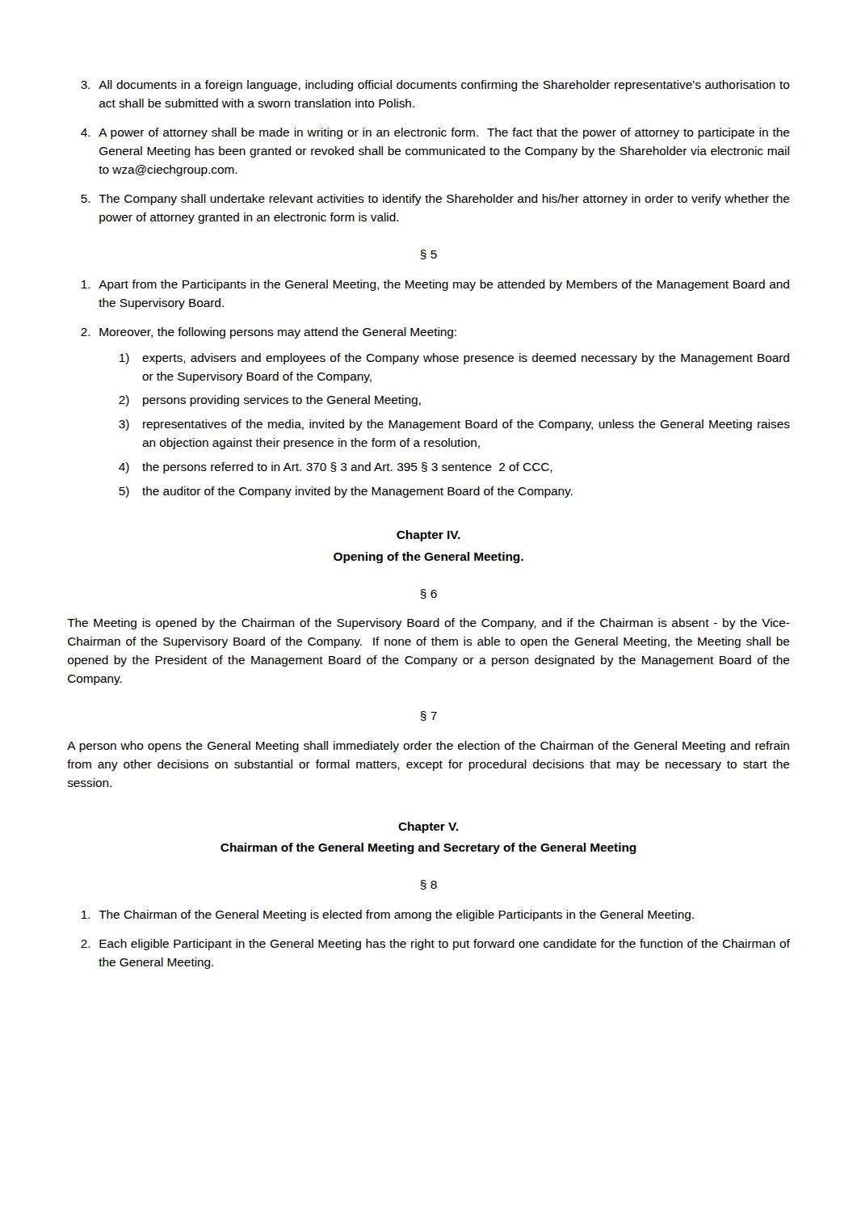All documents in a foreign language, including official documents confirming the Shareholder representative's authorisation to act shall be submitted with a sworn translation into Polish.
A power of attorney shall be made in writing or in an electronic form. The fact that the power of attorney to participate in the General Meeting has been granted or revoked shall be communicated to the Company by the Shareholder via electronic mail to wza@ciechgroup.com.
The Company shall undertake relevant activities to identify the Shareholder and his/her attorney in order to verify whether the power of attorney granted in an electronic form is valid.
§ 5
Apart from the Participants in the General Meeting, the Meeting may be attended by Members of the Management Board and the Supervisory Board.
Moreover, the following persons may attend the General Meeting:
experts, advisers and employees of the Company whose presence is deemed necessary by the Management Board or the Supervisory Board of the Company,
persons providing services to the General Meeting,
representatives of the media, invited by the Management Board of the Company, unless the General Meeting raises an objection against their presence in the form of a resolution,
the persons referred to in Art. 370 § 3 and Art. 395 § 3 sentence 2 of CCC,
the auditor of the Company invited by the Management Board of the Company.
Chapter IV.
Opening of the General Meeting.
§ 6
The Meeting is opened by the Chairman of the Supervisory Board of the Company, and if the Chairman is absent - by the Vice-Chairman of the Supervisory Board of the Company. If none of them is able to open the General Meeting, the Meeting shall be opened by the President of the Management Board of the Company or a person designated by the Management Board of the Company.
§ 7
A person who opens the General Meeting shall immediately order the election of the Chairman of the General Meeting and refrain from any other decisions on substantial or formal matters, except for procedural decisions that may be necessary to start the session.
Chapter V.
Chairman of the General Meeting and Secretary of the General Meeting
§ 8
The Chairman of the General Meeting is elected from among the eligible Participants in the General Meeting.
Each eligible Participant in the General Meeting has the right to put forward one candidate for the function of the Chairman of the General Meeting.